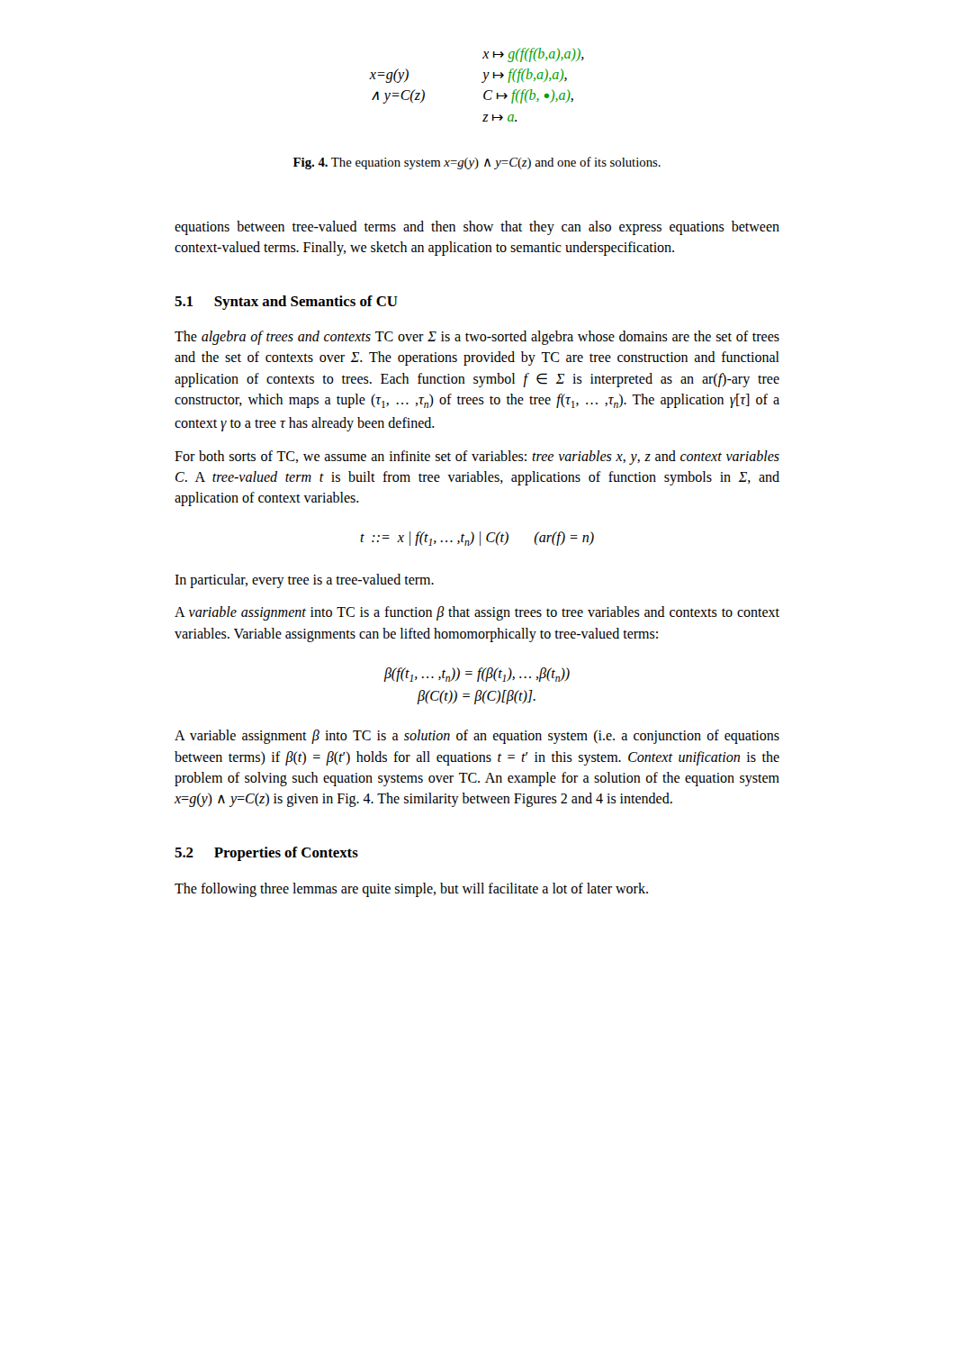x=g(y)
∧ y=C(z)
x ↦ g(f(f(b,a),a)),
y ↦ f(f(b,a),a),
C ↦ f(f(b, ●),a),
z ↦ a.
Fig. 4. The equation system x=g(y) ∧ y=C(z) and one of its solutions.
equations between tree-valued terms and then show that they can also express equations between context-valued terms. Finally, we sketch an application to semantic underspecification.
5.1 Syntax and Semantics of CU
The algebra of trees and contexts TC over Σ is a two-sorted algebra whose domains are the set of trees and the set of contexts over Σ. The operations provided by TC are tree construction and functional application of contexts to trees. Each function symbol f ∈ Σ is interpreted as an ar(f)-ary tree constructor, which maps a tuple (τ1, … ,τn) of trees to the tree f(τ1, … ,τn). The application γ[τ] of a context γ to a tree τ has already been defined.
For both sorts of TC, we assume an infinite set of variables: tree variables x, y, z and context variables C. A tree-valued term t is built from tree variables, applications of function symbols in Σ, and application of context variables.
t ::= x | f(t1, … ,tn) | C(t) (ar(f) = n)
In particular, every tree is a tree-valued term.
A variable assignment into TC is a function β that assign trees to tree variables and contexts to context variables. Variable assignments can be lifted homomorphically to tree-valued terms:
β(f(t1, … ,tn)) = f(β(t1), … ,β(tn))
β(C(t)) = β(C)[β(t)].
A variable assignment β into TC is a solution of an equation system (i.e. a conjunction of equations between terms) if β(t) = β(t′) holds for all equations t = t′ in this system. Context unification is the problem of solving such equation systems over TC. An example for a solution of the equation system x=g(y) ∧ y=C(z) is given in Fig. 4. The similarity between Figures 2 and 4 is intended.
5.2 Properties of Contexts
The following three lemmas are quite simple, but will facilitate a lot of later work.